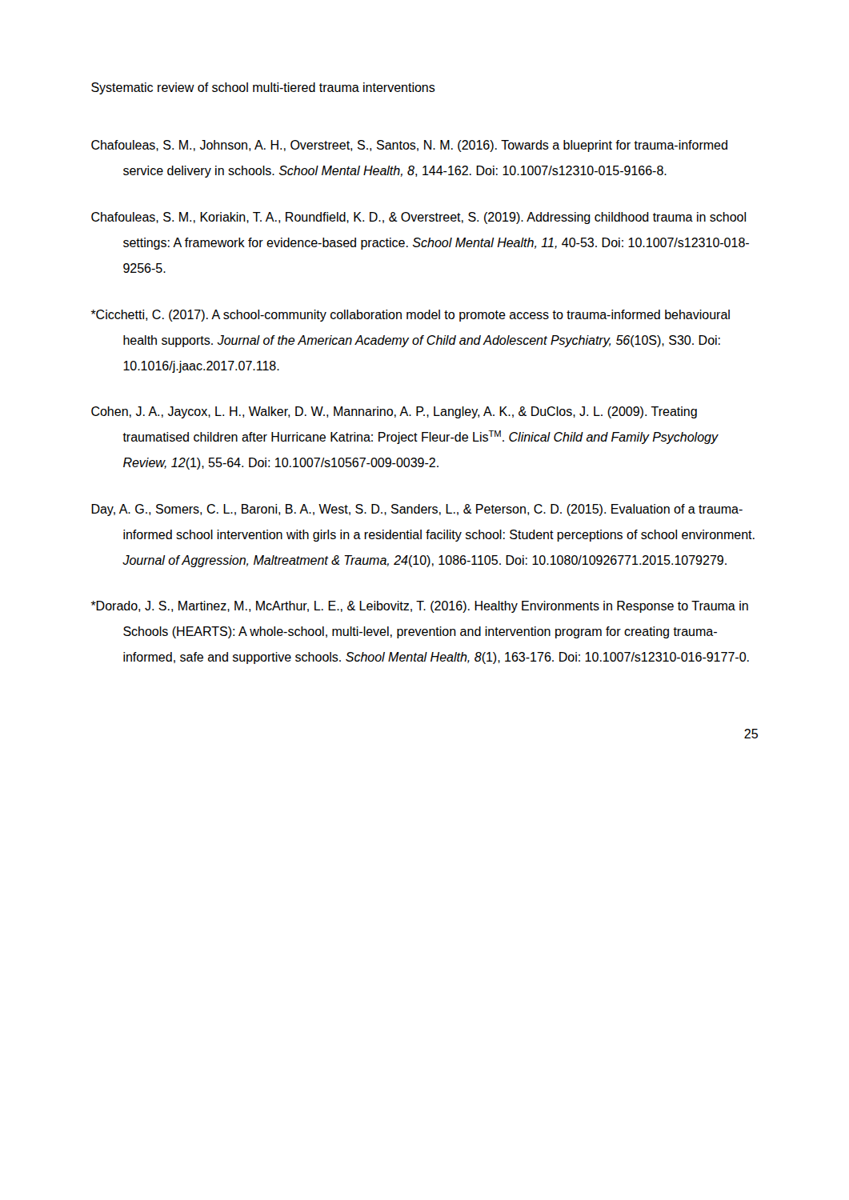Systematic review of school multi-tiered trauma interventions
Chafouleas, S. M., Johnson, A. H., Overstreet, S., Santos, N. M. (2016). Towards a blueprint for trauma-informed service delivery in schools. School Mental Health, 8, 144-162. Doi: 10.1007/s12310-015-9166-8.
Chafouleas, S. M., Koriakin, T. A., Roundfield, K. D., & Overstreet, S. (2019). Addressing childhood trauma in school settings: A framework for evidence-based practice. School Mental Health, 11, 40-53. Doi: 10.1007/s12310-018-9256-5.
*Cicchetti, C. (2017). A school-community collaboration model to promote access to trauma-informed behavioural health supports. Journal of the American Academy of Child and Adolescent Psychiatry, 56(10S), S30. Doi: 10.1016/j.jaac.2017.07.118.
Cohen, J. A., Jaycox, L. H., Walker, D. W., Mannarino, A. P., Langley, A. K., & DuClos, J. L. (2009). Treating traumatised children after Hurricane Katrina: Project Fleur-de LisTM. Clinical Child and Family Psychology Review, 12(1), 55-64. Doi: 10.1007/s10567-009-0039-2.
Day, A. G., Somers, C. L., Baroni, B. A., West, S. D., Sanders, L., & Peterson, C. D. (2015). Evaluation of a trauma-informed school intervention with girls in a residential facility school: Student perceptions of school environment. Journal of Aggression, Maltreatment & Trauma, 24(10), 1086-1105. Doi: 10.1080/10926771.2015.1079279.
*Dorado, J. S., Martinez, M., McArthur, L. E., & Leibovitz, T. (2016). Healthy Environments in Response to Trauma in Schools (HEARTS): A whole-school, multi-level, prevention and intervention program for creating trauma-informed, safe and supportive schools. School Mental Health, 8(1), 163-176. Doi: 10.1007/s12310-016-9177-0.
25